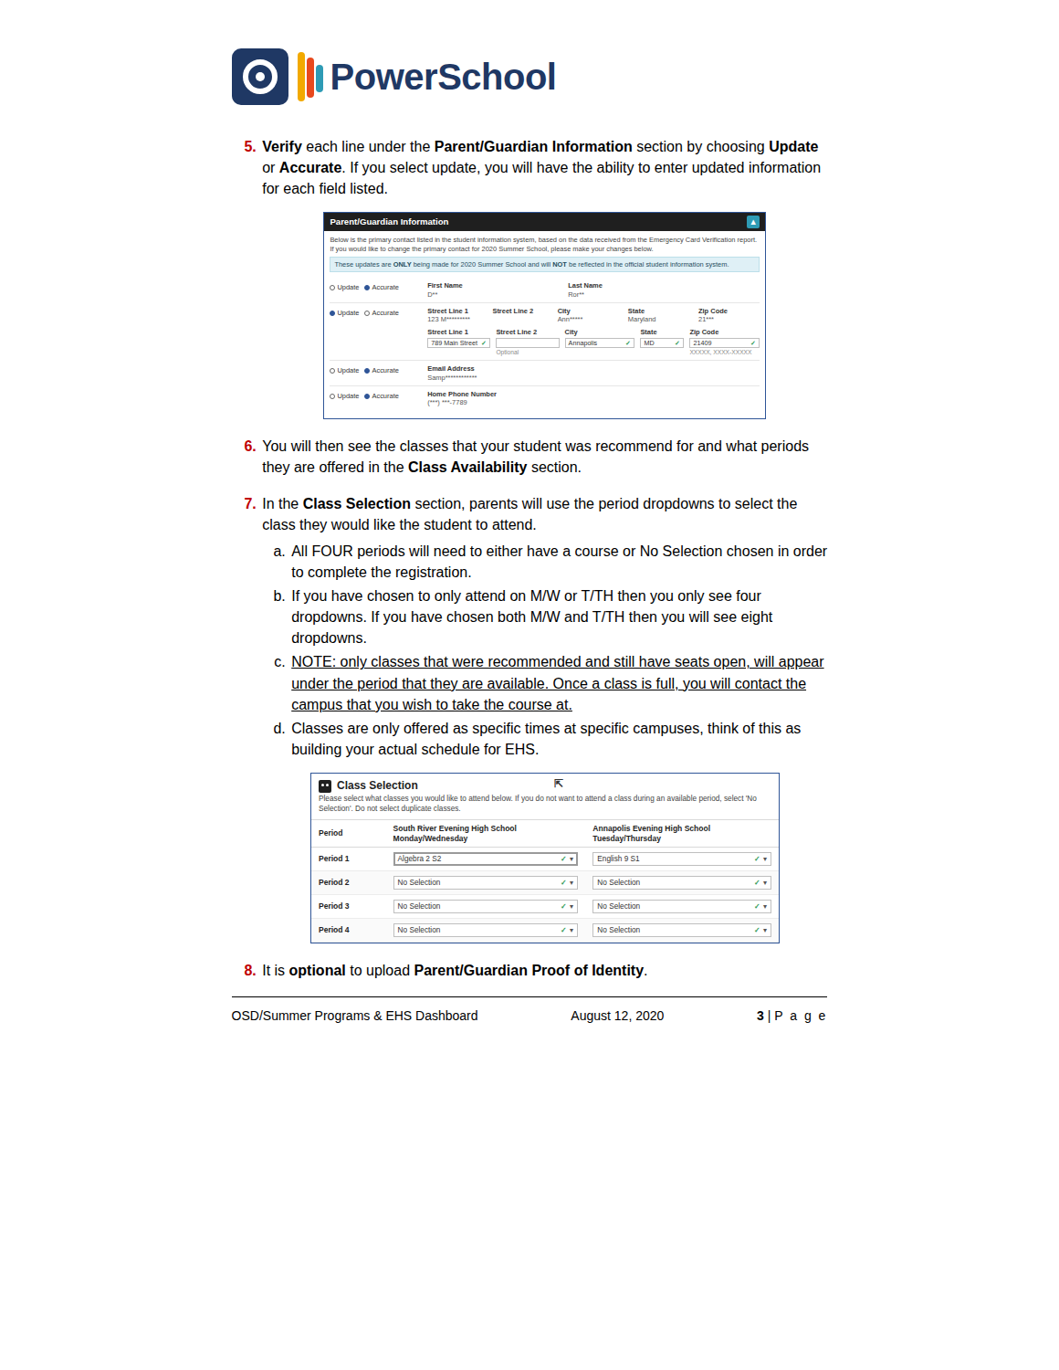PowerSchool
5. Verify each line under the Parent/Guardian Information section by choosing Update or Accurate. If you select update, you will have the ability to enter updated information for each field listed.
Parent/Guardian Information ▲
Below is the primary contact listed in the student information system, based on the data received from the Emergency Card Verification report. If you would like to change the primary contact for 2020 Summer School, please make your changes below.
These updates are ONLY being made for 2020 Summer School and will NOT be reflected in the official student information system.
Update Accurate
First Name
D**
Last Name
Ror**
Update Accurate
Street Line 1
123 M*********
Street Line 2
City
Ann*****
State
Maryland
Zip Code
21***
Street Line 1 Street Line 2 City State Zip Code
789 Main Street✓
Annapolis✓
MD✓
21409✓
Optional XXXXX, XXXX-XXXXX
Update Accurate
Email Address
Samp************
Update Accurate
Home Phone Number
(***) ***-7789
6. You will then see the classes that your student was recommend for and what periods they are offered in the Class Availability section.
7. In the Class Selection section, parents will use the period dropdowns to select the class they would like the student to attend.
a. All FOUR periods will need to either have a course or No Selection chosen in order to complete the registration.
b. If you have chosen to only attend on M/W or T/TH then you only see four dropdowns. If you have chosen both M/W and T/TH then you will see eight dropdowns.
c. NOTE: only classes that were recommended and still have seats open, will appear under the period that they are available. Once a class is full, you will contact the campus that you wish to take the course at.
d. Classes are only offered as specific times at specific campuses, think of this as building your actual schedule for EHS.
Class Selection ⇱
Please select what classes you would like to attend below. If you do not want to attend a class during an available period, select 'No Selection'. Do not select duplicate classes.
| Period | South River Evening High School Monday/Wednesday | Annapolis Evening High School Tuesday/Thursday |
| --- | --- | --- |
| Period 1 | Algebra 2 S2 ✓ ▾ | English 9 S1 ✓ ▾ |
| Period 2 | No Selection ✓ ▾ | No Selection ✓ ▾ |
| Period 3 | No Selection ✓ ▾ | No Selection ✓ ▾ |
| Period 4 | No Selection ✓ ▾ | No Selection ✓ ▾ |
8. It is optional to upload Parent/Guardian Proof of Identity.
OSD/Summer Programs & EHS Dashboard
August 12, 2020
3 | P a g e